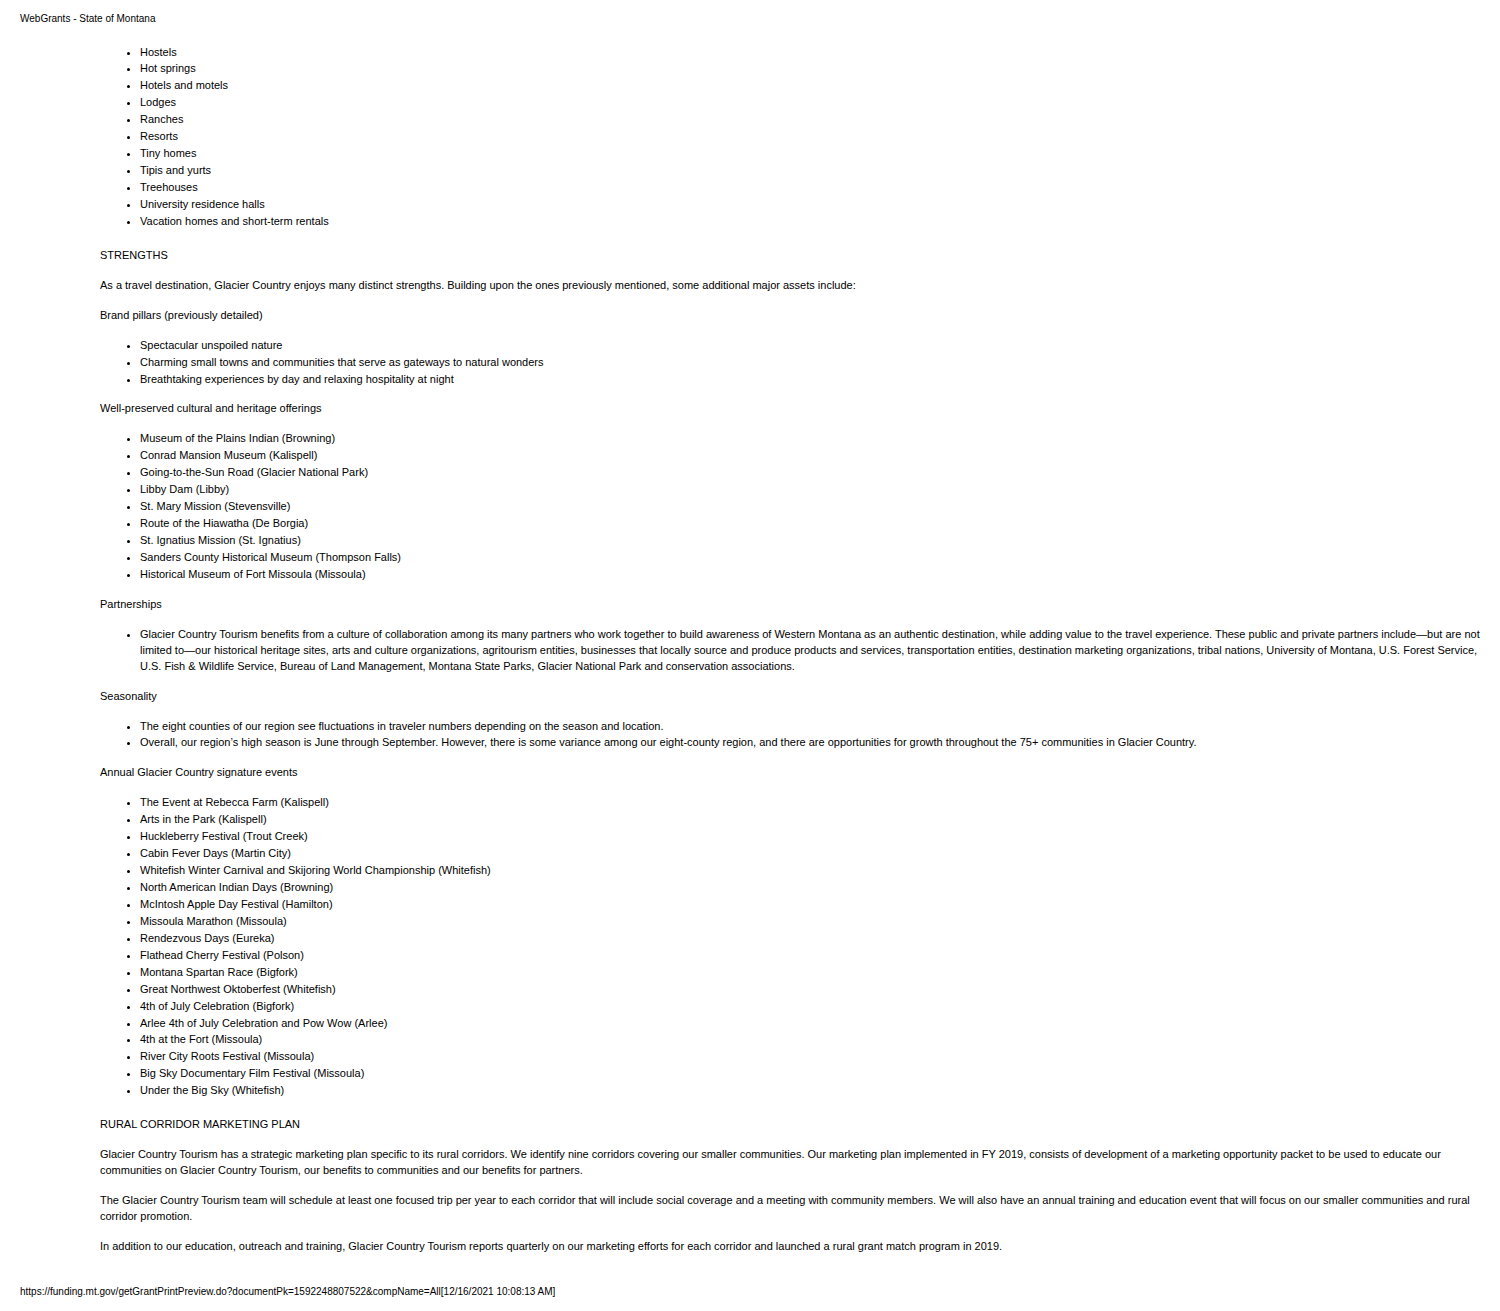WebGrants - State of Montana
Hostels
Hot springs
Hotels and motels
Lodges
Ranches
Resorts
Tiny homes
Tipis and yurts
Treehouses
University residence halls
Vacation homes and short-term rentals
STRENGTHS
As a travel destination, Glacier Country enjoys many distinct strengths. Building upon the ones previously mentioned, some additional major assets include:
Brand pillars (previously detailed)
Spectacular unspoiled nature
Charming small towns and communities that serve as gateways to natural wonders
Breathtaking experiences by day and relaxing hospitality at night
Well-preserved cultural and heritage offerings
Museum of the Plains Indian (Browning)
Conrad Mansion Museum (Kalispell)
Going-to-the-Sun Road (Glacier National Park)
Libby Dam (Libby)
St. Mary Mission (Stevensville)
Route of the Hiawatha (De Borgia)
St. Ignatius Mission (St. Ignatius)
Sanders County Historical Museum (Thompson Falls)
Historical Museum of Fort Missoula (Missoula)
Partnerships
Glacier Country Tourism benefits from a culture of collaboration among its many partners who work together to build awareness of Western Montana as an authentic destination, while adding value to the travel experience. These public and private partners include—but are not limited to—our historical heritage sites, arts and culture organizations, agritourism entities, businesses that locally source and produce products and services, transportation entities, destination marketing organizations, tribal nations, University of Montana, U.S. Forest Service, U.S. Fish & Wildlife Service, Bureau of Land Management, Montana State Parks, Glacier National Park and conservation associations.
Seasonality
The eight counties of our region see fluctuations in traveler numbers depending on the season and location.
Overall, our region’s high season is June through September. However, there is some variance among our eight-county region, and there are opportunities for growth throughout the 75+ communities in Glacier Country.
Annual Glacier Country signature events
The Event at Rebecca Farm (Kalispell)
Arts in the Park (Kalispell)
Huckleberry Festival (Trout Creek)
Cabin Fever Days (Martin City)
Whitefish Winter Carnival and Skijoring World Championship (Whitefish)
North American Indian Days (Browning)
McIntosh Apple Day Festival (Hamilton)
Missoula Marathon (Missoula)
Rendezvous Days (Eureka)
Flathead Cherry Festival (Polson)
Montana Spartan Race (Bigfork)
Great Northwest Oktoberfest (Whitefish)
4th of July Celebration (Bigfork)
Arlee 4th of July Celebration and Pow Wow (Arlee)
4th at the Fort (Missoula)
River City Roots Festival (Missoula)
Big Sky Documentary Film Festival (Missoula)
Under the Big Sky (Whitefish)
RURAL CORRIDOR MARKETING PLAN
Glacier Country Tourism has a strategic marketing plan specific to its rural corridors. We identify nine corridors covering our smaller communities. Our marketing plan implemented in FY 2019, consists of development of a marketing opportunity packet to be used to educate our communities on Glacier Country Tourism, our benefits to communities and our benefits for partners.
The Glacier Country Tourism team will schedule at least one focused trip per year to each corridor that will include social coverage and a meeting with community members. We will also have an annual training and education event that will focus on our smaller communities and rural corridor promotion.
In addition to our education, outreach and training, Glacier Country Tourism reports quarterly on our marketing efforts for each corridor and launched a rural grant match program in 2019.
https://funding.mt.gov/getGrantPrintPreview.do?documentPk=1592248807522&compName=All[12/16/2021 10:08:13 AM]